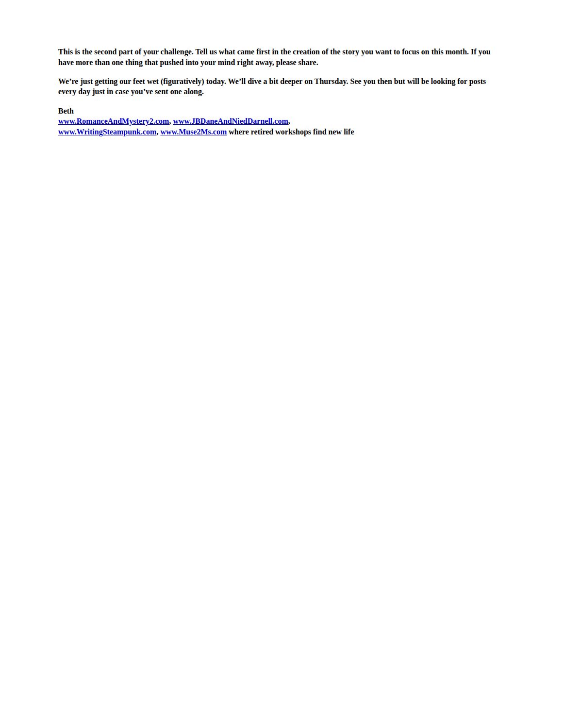This is the second part of your challenge. Tell us what came first in the creation of the story you want to focus on this month. If you have more than one thing that pushed into your mind right away, please share.
We’re just getting our feet wet (figuratively) today. We’ll dive a bit deeper on Thursday. See you then but will be looking for posts every day just in case you’ve sent one along.
Beth
www.RomanceAndMystery2.com, www.JBDaneAndNiedDarnell.com,
www.WritingSteampunk.com, www.Muse2Ms.com where retired workshops find new life